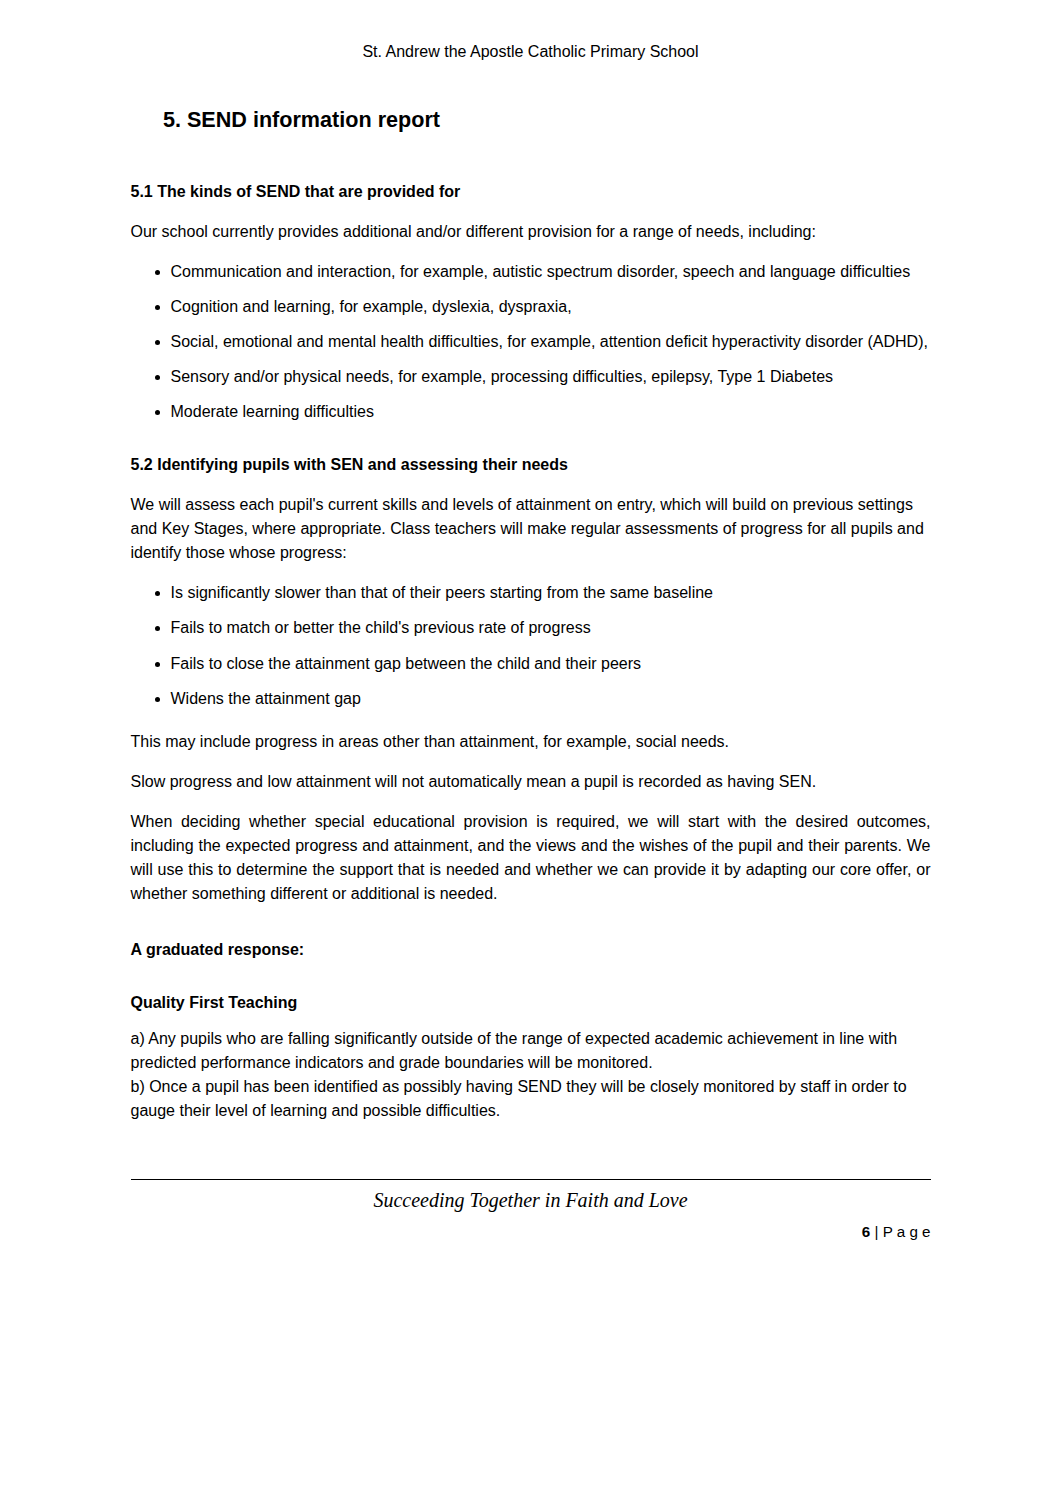St. Andrew the Apostle Catholic Primary School
5. SEND information report
5.1 The kinds of SEND that are provided for
Our school currently provides additional and/or different provision for a range of needs, including:
Communication and interaction, for example, autistic spectrum disorder, speech and language difficulties
Cognition and learning, for example, dyslexia, dyspraxia,
Social, emotional and mental health difficulties, for example, attention deficit hyperactivity disorder (ADHD),
Sensory and/or physical needs, for example, processing difficulties, epilepsy, Type 1 Diabetes
Moderate learning difficulties
5.2 Identifying pupils with SEN and assessing their needs
We will assess each pupil's current skills and levels of attainment on entry, which will build on previous settings and Key Stages, where appropriate. Class teachers will make regular assessments of progress for all pupils and identify those whose progress:
Is significantly slower than that of their peers starting from the same baseline
Fails to match or better the child's previous rate of progress
Fails to close the attainment gap between the child and their peers
Widens the attainment gap
This may include progress in areas other than attainment, for example, social needs.
Slow progress and low attainment will not automatically mean a pupil is recorded as having SEN.
When deciding whether special educational provision is required, we will start with the desired outcomes, including the expected progress and attainment, and the views and the wishes of the pupil and their parents. We will use this to determine the support that is needed and whether we can provide it by adapting our core offer, or whether something different or additional is needed.
A graduated response:
Quality First Teaching
a) Any pupils who are falling significantly outside of the range of expected academic achievement in line with predicted performance indicators and grade boundaries will be monitored.
b) Once a pupil has been identified as possibly having SEND they will be closely monitored by staff in order to gauge their level of learning and possible difficulties.
Succeeding Together in Faith and Love
6 | P a g e